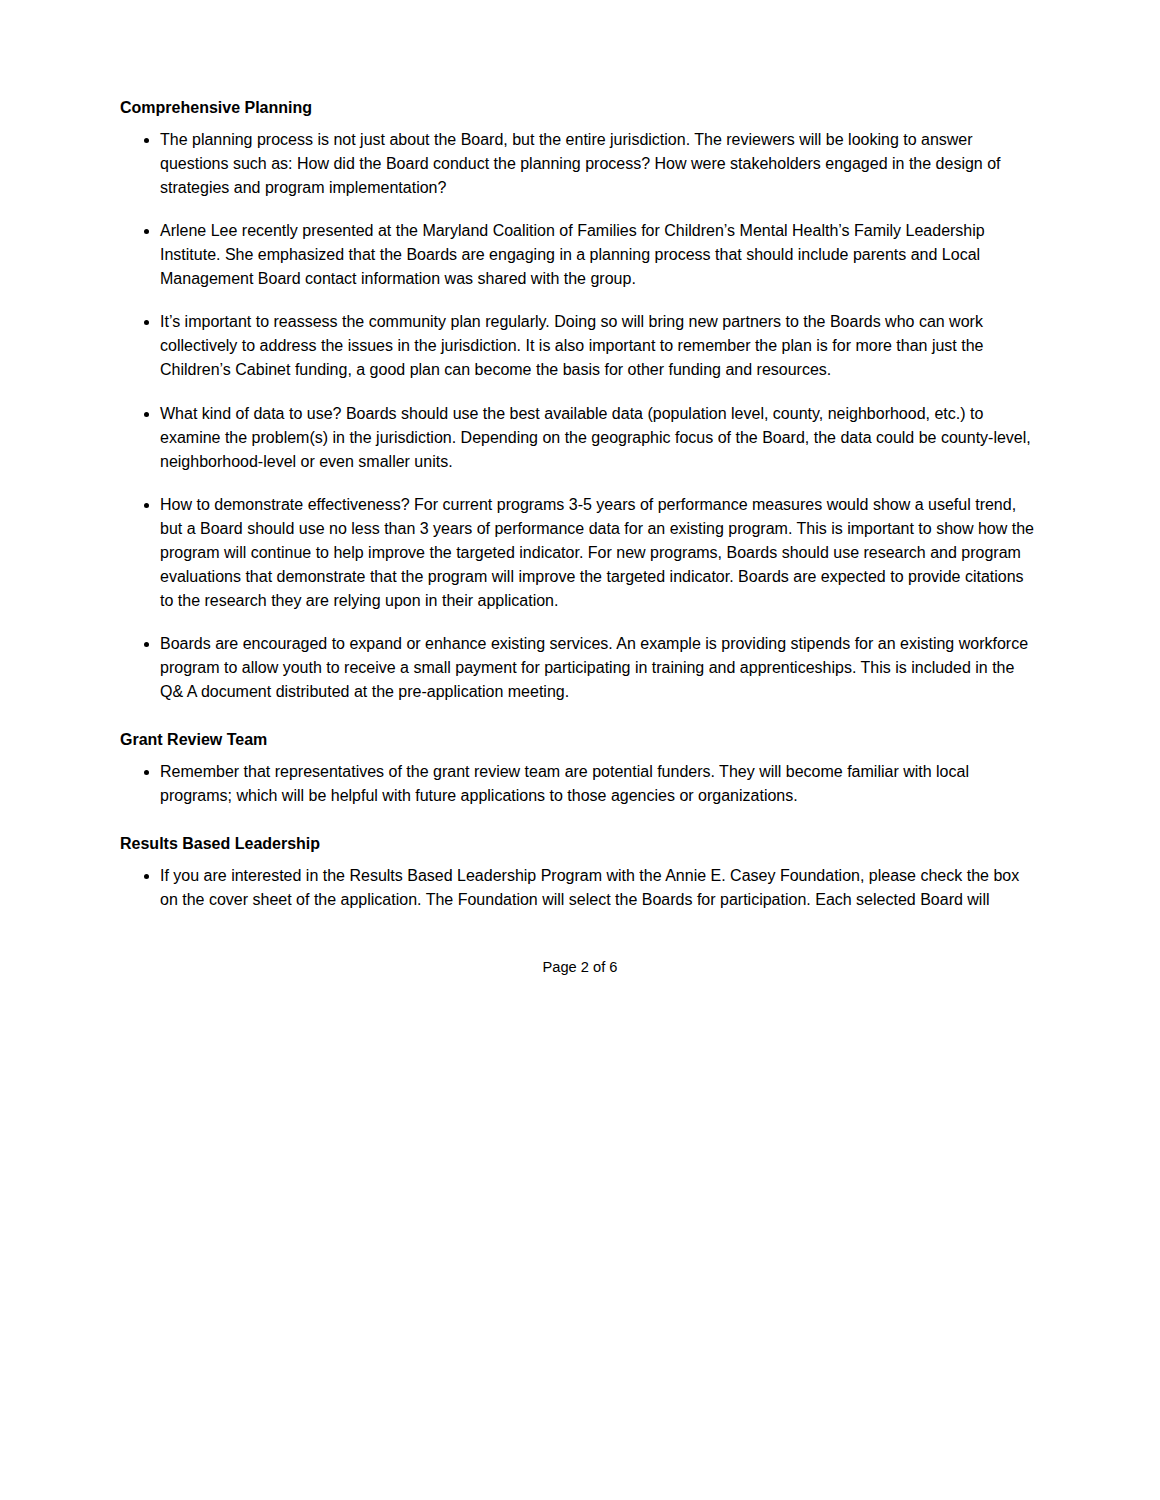Comprehensive Planning
The planning process is not just about the Board, but the entire jurisdiction. The reviewers will be looking to answer questions such as: How did the Board conduct the planning process? How were stakeholders engaged in the design of strategies and program implementation?
Arlene Lee recently presented at the Maryland Coalition of Families for Children’s Mental Health’s Family Leadership Institute. She emphasized that the Boards are engaging in a planning process that should include parents and Local Management Board contact information was shared with the group.
It’s important to reassess the community plan regularly. Doing so will bring new partners to the Boards who can work collectively to address the issues in the jurisdiction. It is also important to remember the plan is for more than just the Children’s Cabinet funding, a good plan can become the basis for other funding and resources.
What kind of data to use? Boards should use the best available data (population level, county, neighborhood, etc.) to examine the problem(s) in the jurisdiction. Depending on the geographic focus of the Board, the data could be county-level, neighborhood-level or even smaller units.
How to demonstrate effectiveness? For current programs 3-5 years of performance measures would show a useful trend, but a Board should use no less than 3 years of performance data for an existing program. This is important to show how the program will continue to help improve the targeted indicator. For new programs, Boards should use research and program evaluations that demonstrate that the program will improve the targeted indicator. Boards are expected to provide citations to the research they are relying upon in their application.
Boards are encouraged to expand or enhance existing services. An example is providing stipends for an existing workforce program to allow youth to receive a small payment for participating in training and apprenticeships. This is included in the Q& A document distributed at the pre-application meeting.
Grant Review Team
Remember that representatives of the grant review team are potential funders. They will become familiar with local programs; which will be helpful with future applications to those agencies or organizations.
Results Based Leadership
If you are interested in the Results Based Leadership Program with the Annie E. Casey Foundation, please check the box on the cover sheet of the application. The Foundation will select the Boards for participation. Each selected Board will
Page 2 of 6